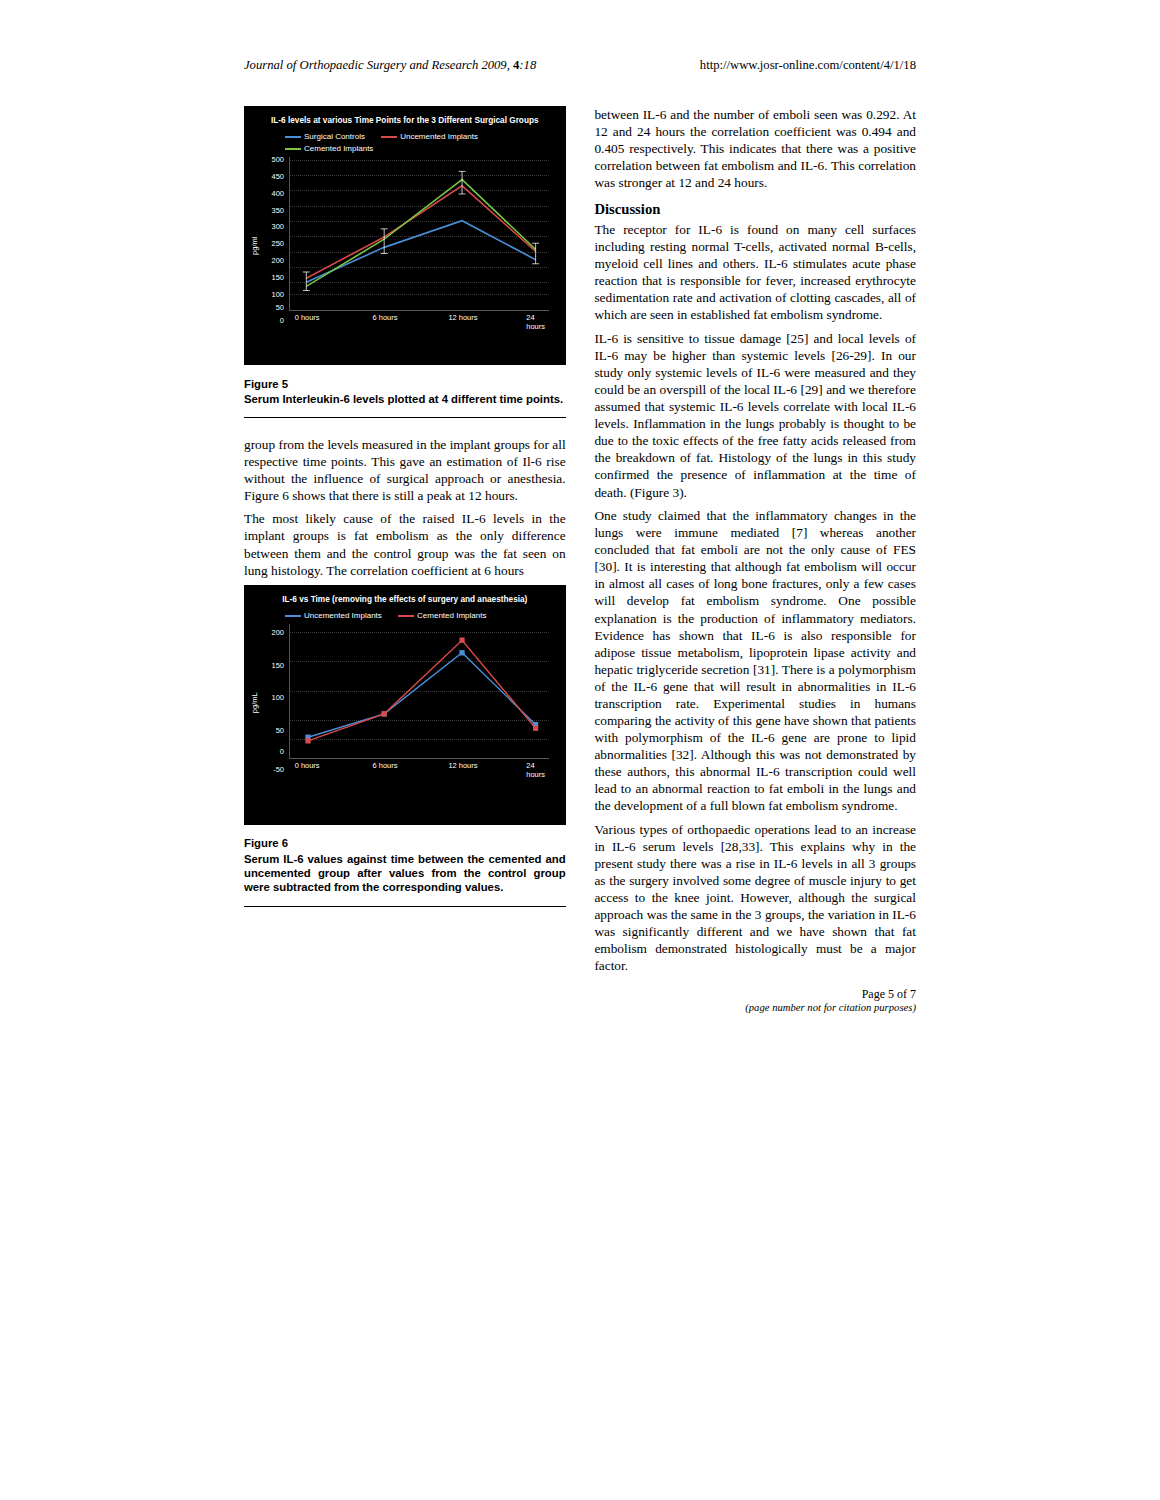Journal of Orthopaedic Surgery and Research 2009, 4:18
http://www.josr-online.com/content/4/1/18
IL-6 levels at various Time Points for the 3 Different Surgical Groups
Surgical Controls Uncemented Implants
Cemented Implants
pg/ml
500 450 400 350 300 250 200 150 100 50 0
0 hours 6 hours 12 hours 24 hours
Figure 5 Serum Interleukin-6 levels plotted at 4 different time points.
group from the levels measured in the implant groups for all respective time points. This gave an estimation of Il-6 rise without the influence of surgical approach or anesthesia. Figure 6 shows that there is still a peak at 12 hours.
The most likely cause of the raised IL-6 levels in the implant groups is fat embolism as the only difference between them and the control group was the fat seen on lung histology. The correlation coefficient at 6 hours
IL-6 vs Time (removing the effects of surgery and anaesthesia)
Uncemented Implants Cemented Implants
pg/mL
200 150 100 50 0 -50
0 hours 6 hours 12 hours 24 hours
Figure 6 Serum IL-6 values against time between the cemented and uncemented group after values from the control group were subtracted from the corresponding values.
between IL-6 and the number of emboli seen was 0.292. At 12 and 24 hours the correlation coefficient was 0.494 and 0.405 respectively. This indicates that there was a positive correlation between fat embolism and IL-6. This correlation was stronger at 12 and 24 hours.
Discussion
The receptor for IL-6 is found on many cell surfaces including resting normal T-cells, activated normal B-cells, myeloid cell lines and others. IL-6 stimulates acute phase reaction that is responsible for fever, increased erythrocyte sedimentation rate and activation of clotting cascades, all of which are seen in established fat embolism syndrome.
IL-6 is sensitive to tissue damage [25] and local levels of IL-6 may be higher than systemic levels [26-29]. In our study only systemic levels of IL-6 were measured and they could be an overspill of the local IL-6 [29] and we therefore assumed that systemic IL-6 levels correlate with local IL-6 levels. Inflammation in the lungs probably is thought to be due to the toxic effects of the free fatty acids released from the breakdown of fat. Histology of the lungs in this study confirmed the presence of inflammation at the time of death. (Figure 3).
One study claimed that the inflammatory changes in the lungs were immune mediated [7] whereas another concluded that fat emboli are not the only cause of FES [30]. It is interesting that although fat embolism will occur in almost all cases of long bone fractures, only a few cases will develop fat embolism syndrome. One possible explanation is the production of inflammatory mediators. Evidence has shown that IL-6 is also responsible for adipose tissue metabolism, lipoprotein lipase activity and hepatic triglyceride secretion [31]. There is a polymorphism of the IL-6 gene that will result in abnormalities in IL-6 transcription rate. Experimental studies in humans comparing the activity of this gene have shown that patients with polymorphism of the IL-6 gene are prone to lipid abnormalities [32]. Although this was not demonstrated by these authors, this abnormal IL-6 transcription could well lead to an abnormal reaction to fat emboli in the lungs and the development of a full blown fat embolism syndrome.
Various types of orthopaedic operations lead to an increase in IL-6 serum levels [28,33]. This explains why in the present study there was a rise in IL-6 levels in all 3 groups as the surgery involved some degree of muscle injury to get access to the knee joint. However, although the surgical approach was the same in the 3 groups, the variation in IL-6 was significantly different and we have shown that fat embolism demonstrated histologically must be a major factor.
Page 5 of 7
(page number not for citation purposes)